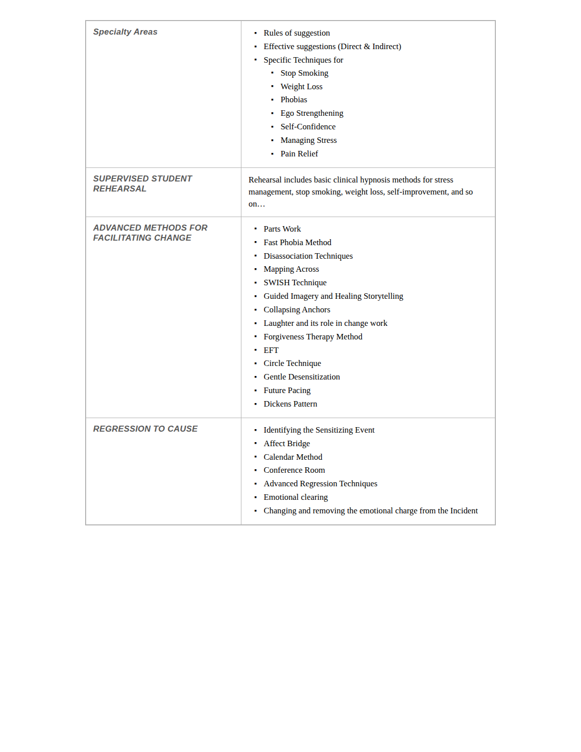| Specialty Areas | Rules of suggestion Effective suggestions (Direct & Indirect) Specific Techniques for Stop Smoking Weight Loss Phobias Ego Strengthening Self-Confidence Managing Stress Pain Relief |
| SUPERVISED STUDENT REHEARSAL | Rehearsal includes basic clinical hypnosis methods for stress management, stop smoking, weight loss, self-improvement, and so on… |
| ADVANCED METHODS FOR FACILITATING CHANGE | Parts Work Fast Phobia Method Disassociation Techniques Mapping Across SWISH Technique Guided Imagery and Healing Storytelling Collapsing Anchors Laughter and its role in change work Forgiveness Therapy Method EFT Circle Technique Gentle Desensitization Future Pacing Dickens Pattern |
| REGRESSION TO CAUSE | Identifying the Sensitizing Event Affect Bridge Calendar Method Conference Room Advanced Regression Techniques Emotional clearing Changing and removing the emotional charge from the Incident |